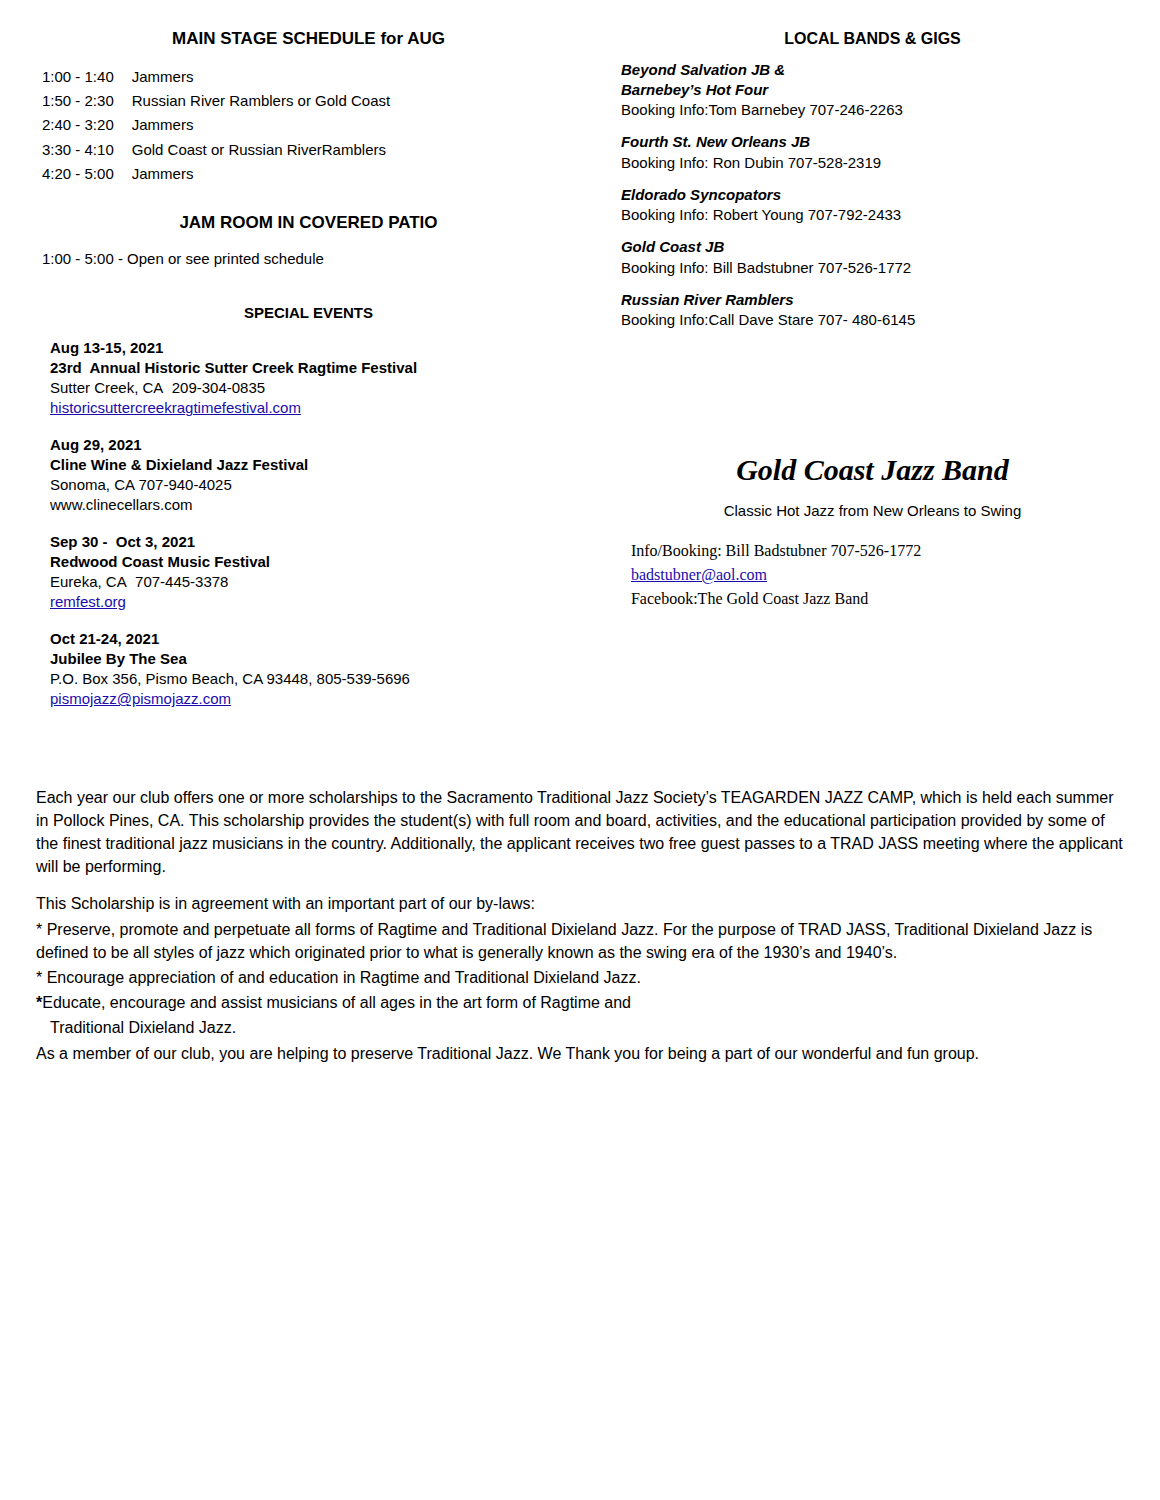MAIN STAGE SCHEDULE for AUG
| 1:00 - 1:40 | Jammers |
| 1:50 - 2:30 | Russian River Ramblers or Gold Coast |
| 2:40 - 3:20 | Jammers |
| 3:30 - 4:10 | Gold Coast or Russian RiverRamblers |
| 4:20 - 5:00 | Jammers |
JAM ROOM IN COVERED PATIO
1:00 - 5:00 - Open or see printed schedule
SPECIAL EVENTS
Aug 13-15, 2021
23rd Annual Historic Sutter Creek Ragtime Festival
Sutter Creek, CA 209-304-0835
historicsuttercreekragtimefestival.com
Aug 29, 2021
Cline Wine & Dixieland Jazz Festival
Sonoma, CA 707-940-4025
www.clinecellars.com
Sep 30 - Oct 3, 2021
Redwood Coast Music Festival
Eureka, CA 707-445-3378
remfest.org
Oct 21-24, 2021
Jubilee By The Sea
P.O. Box 356, Pismo Beach, CA 93448, 805-539-5696
pismojazz@pismojazz.com
LOCAL BANDS & GIGS
Beyond Salvation JB &
Barnebey’s Hot Four
Booking Info:Tom Barnebey 707-246-2263
Fourth St. New Orleans JB
Booking Info: Ron Dubin 707-528-2319
Eldorado Syncopators
Booking Info: Robert Young 707-792-2433
Gold Coast JB
Booking Info: Bill Badstubner 707-526-1772
Russian River Ramblers
Booking Info:Call Dave Stare 707- 480-6145
Gold Coast Jazz Band
Classic Hot Jazz from New Orleans to Swing
Info/Booking: Bill Badstubner 707-526-1772
badstubner@aol.com
Facebook:The Gold Coast Jazz Band
Each year our club offers one or more scholarships to the Sacramento Traditional Jazz Society’s TEAGARDEN JAZZ CAMP, which is held each summer in Pollock Pines, CA. This scholarship provides the student(s) with full room and board, activities, and the educational participation provided by some of the finest traditional jazz musicians in the country. Additionally, the applicant receives two free guest passes to a TRAD JASS meeting where the applicant will be performing.
This Scholarship is in agreement with an important part of our by-laws:
* Preserve, promote and perpetuate all forms of Ragtime and Traditional Dixieland Jazz. For the purpose of TRAD JASS, Traditional Dixieland Jazz is defined to be all styles of jazz which originated prior to what is generally known as the swing era of the 1930’s and 1940’s.
* Encourage appreciation of and education in Ragtime and Traditional Dixieland Jazz.
*Educate, encourage and assist musicians of all ages in the art form of Ragtime and
Traditional Dixieland Jazz.
As a member of our club, you are helping to preserve Traditional Jazz. We Thank you for being a part of our wonderful and fun group.